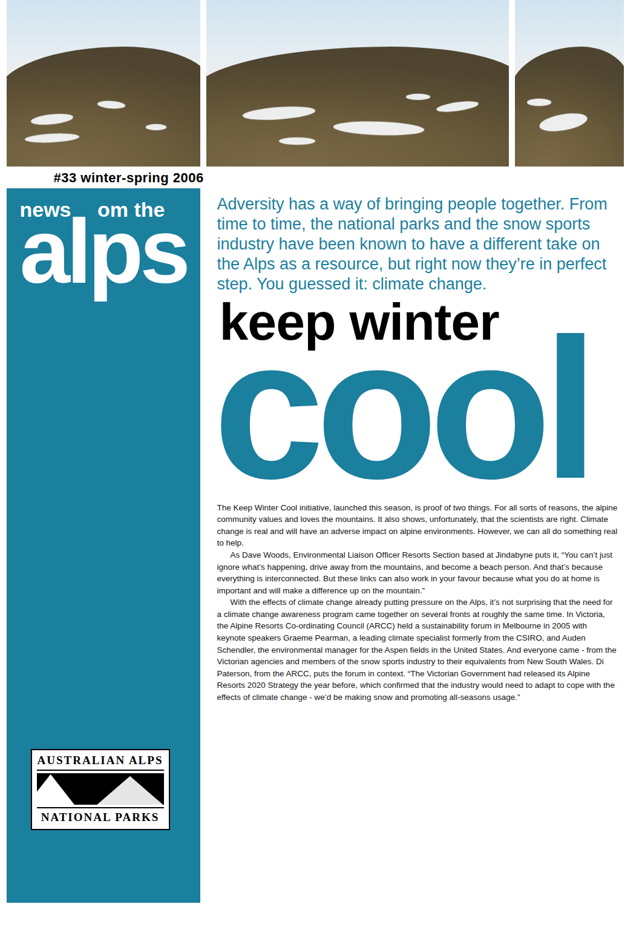#33 winter-spring 2006
news om the
alps
AUSTRALIAN ALPS
NATIONAL PARKS
Adversity has a way of bringing people together. From time to time, the national parks and the snow sports industry have been known to have a different take on the Alps as a resource, but right now they’re in perfect step. You guessed it: climate change.
keep winter cool
The Keep Winter Cool initiative, launched this season, is proof of two things. For all sorts of reasons, the alpine community values and loves the mountains. It also shows, unfortunately, that the scientists are right. Climate change is real and will have an adverse impact on alpine environments. However, we can all do something real to help.
As Dave Woods, Environmental Liaison Officer Resorts Section based at Jindabyne puts it, “You can’t just ignore what’s happening, drive away from the mountains, and become a beach person. And that’s because everything is interconnected. But these links can also work in your favour because what you do at home is important and will make a difference up on the mountain.”
With the effects of climate change already putting pressure on the Alps, it’s not surprising that the need for a climate change awareness program came together on several fronts at roughly the same time. In Victoria, the Alpine Resorts Co-ordinating Council (ARCC) held a sustainability forum in Melbourne in 2005 with keynote speakers Graeme Pearman, a leading climate specialist formerly from the CSIRO, and Auden Schendler, the environmental manager for the Aspen fields in the United States. And everyone came - from the Victorian agencies and members of the snow sports industry to their equivalents from New South Wales. Di Paterson, from the ARCC, puts the forum in context. “The Victorian Government had released its Alpine Resorts 2020 Strategy the year before, which confirmed that the industry would need to adapt to cope with the effects of climate change - we’d be making snow and promoting all-seasons usage.”